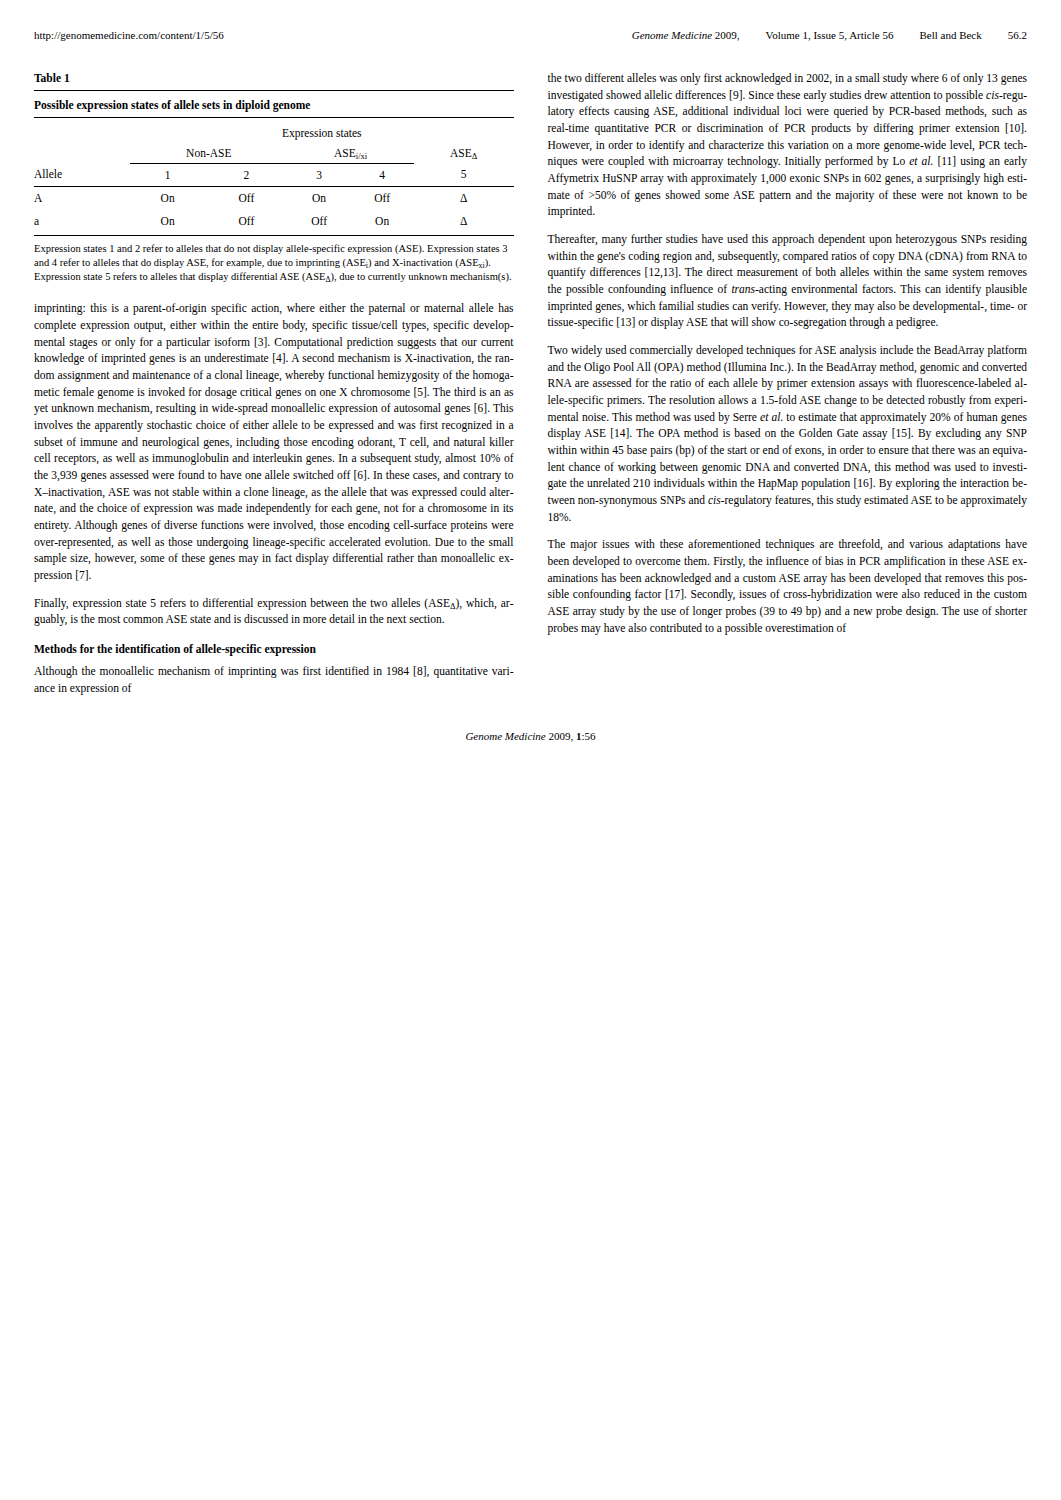http://genomemedicine.com/content/1/5/56
Genome Medicine 2009, Volume 1, Issue 5, Article 56 Bell and Beck 56.2
Table 1
Possible expression states of allele sets in diploid genome
| | Expression states |
| --- | --- |
| | Non-ASE | ASE i/xi | ASE Δ |
| Allele | 1 | 2 | 3 | 4 | 5 |
| A | On | Off | On | Off | Δ |
| a | On | Off | Off | On | Δ |
Expression states 1 and 2 refer to alleles that do not display allele-specific expression (ASE). Expression states 3 and 4 refer to alleles that do display ASE, for example, due to imprinting (ASEi) and X-inactivation (ASExi). Expression state 5 refers to alleles that display differential ASE (ASEΔ), due to currently unknown mechanism(s).
imprinting: this is a parent-of-origin specific action, where either the paternal or maternal allele has complete expression output, either within the entire body, specific tissue/cell types, specific developmental stages or only for a particular isoform [3]. Computational prediction suggests that our current knowledge of imprinted genes is an underestimate [4]. A second mechanism is X-inactivation, the random assignment and maintenance of a clonal lineage, whereby functional hemizygosity of the homogametic female genome is invoked for dosage critical genes on one X chromosome [5]. The third is an as yet unknown mechanism, resulting in wide-spread monoallelic expression of autosomal genes [6]. This involves the apparently stochastic choice of either allele to be expressed and was first recognized in a subset of immune and neurological genes, including those encoding odorant, T cell, and natural killer cell receptors, as well as immunoglobulin and interleukin genes. In a subsequent study, almost 10% of the 3,939 genes assessed were found to have one allele switched off [6]. In these cases, and contrary to X–inactivation, ASE was not stable within a clone lineage, as the allele that was expressed could alternate, and the choice of expression was made independently for each gene, not for a chromosome in its entirety. Although genes of diverse functions were involved, those encoding cell-surface proteins were over-represented, as well as those undergoing lineage-specific accelerated evolution. Due to the small sample size, however, some of these genes may in fact display differential rather than monoallelic expression [7].
Finally, expression state 5 refers to differential expression between the two alleles (ASEΔ), which, arguably, is the most common ASE state and is discussed in more detail in the next section.
Methods for the identification of allele-specific expression
Although the monoallelic mechanism of imprinting was first identified in 1984 [8], quantitative variance in expression of
the two different alleles was only first acknowledged in 2002, in a small study where 6 of only 13 genes investigated showed allelic differences [9]. Since these early studies drew attention to possible cis-regulatory effects causing ASE, additional individual loci were queried by PCR-based methods, such as real-time quantitative PCR or discrimination of PCR products by differing primer extension [10]. However, in order to identify and characterize this variation on a more genome-wide level, PCR techniques were coupled with microarray technology. Initially performed by Lo et al. [11] using an early Affymetrix HuSNP array with approximately 1,000 exonic SNPs in 602 genes, a surprisingly high estimate of >50% of genes showed some ASE pattern and the majority of these were not known to be imprinted.
Thereafter, many further studies have used this approach dependent upon heterozygous SNPs residing within the gene's coding region and, subsequently, compared ratios of copy DNA (cDNA) from RNA to quantify differences [12,13]. The direct measurement of both alleles within the same system removes the possible confounding influence of trans-acting environmental factors. This can identify plausible imprinted genes, which familial studies can verify. However, they may also be developmental-, time- or tissue-specific [13] or display ASE that will show co-segregation through a pedigree.
Two widely used commercially developed techniques for ASE analysis include the BeadArray platform and the Oligo Pool All (OPA) method (Illumina Inc.). In the BeadArray method, genomic and converted RNA are assessed for the ratio of each allele by primer extension assays with fluorescence-labeled allele-specific primers. The resolution allows a 1.5-fold ASE change to be detected robustly from experimental noise. This method was used by Serre et al. to estimate that approximately 20% of human genes display ASE [14]. The OPA method is based on the Golden Gate assay [15]. By excluding any SNP within within 45 base pairs (bp) of the start or end of exons, in order to ensure that there was an equivalent chance of working between genomic DNA and converted DNA, this method was used to investigate the unrelated 210 individuals within the HapMap population [16]. By exploring the interaction between non-synonymous SNPs and cis-regulatory features, this study estimated ASE to be approximately 18%.
The major issues with these aforementioned techniques are threefold, and various adaptations have been developed to overcome them. Firstly, the influence of bias in PCR amplification in these ASE examinations has been acknowledged and a custom ASE array has been developed that removes this possible confounding factor [17]. Secondly, issues of cross-hybridization were also reduced in the custom ASE array study by the use of longer probes (39 to 49 bp) and a new probe design. The use of shorter probes may have also contributed to a possible overestimation of
Genome Medicine 2009, 1:56